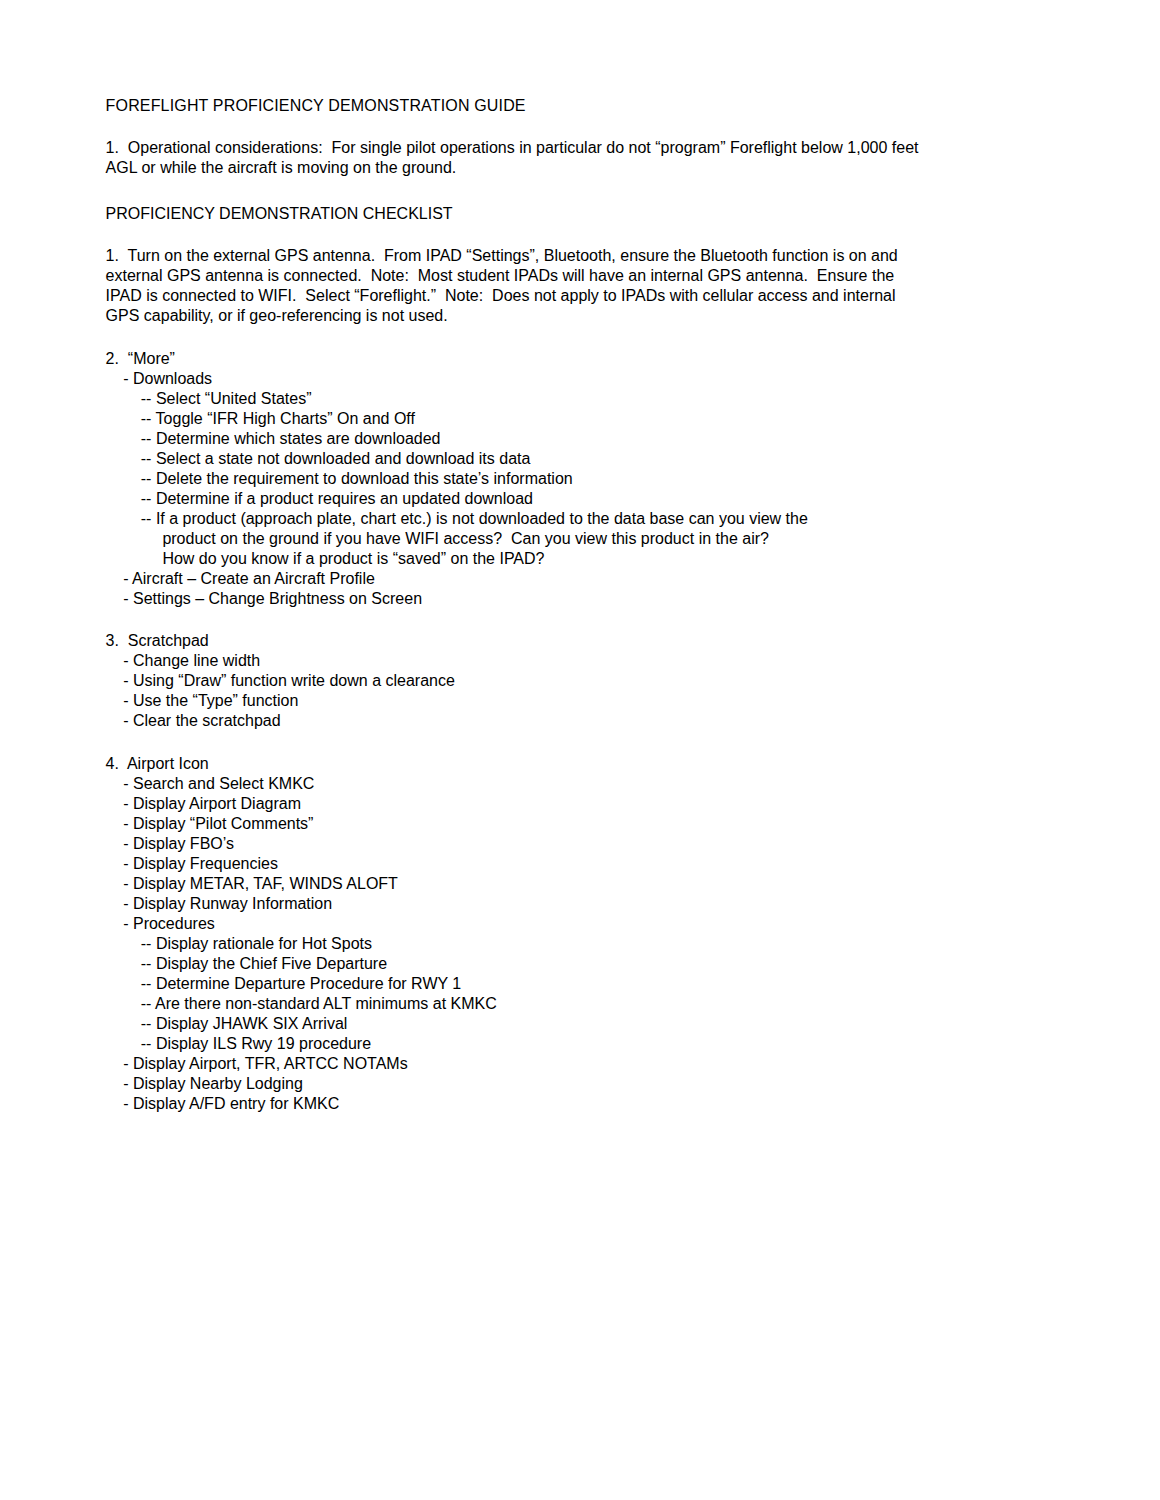FOREFLIGHT PROFICIENCY DEMONSTRATION GUIDE
1. Operational considerations: For single pilot operations in particular do not “program” Foreflight below 1,000 feet AGL or while the aircraft is moving on the ground.
PROFICIENCY DEMONSTRATION CHECKLIST
1. Turn on the external GPS antenna. From IPAD “Settings”, Bluetooth, ensure the Bluetooth function is on and external GPS antenna is connected. Note: Most student IPADs will have an internal GPS antenna. Ensure the IPAD is connected to WIFI. Select “Foreflight.” Note: Does not apply to IPADs with cellular access and internal GPS capability, or if geo-referencing is not used.
2. “More”
- Downloads
-- Select “United States”
-- Toggle “IFR High Charts” On and Off
-- Determine which states are downloaded
-- Select a state not downloaded and download its data
-- Delete the requirement to download this state’s information
-- Determine if a product requires an updated download
-- If a product (approach plate, chart etc.) is not downloaded to the data base can you view the product on the ground if you have WIFI access? Can you view this product in the air? How do you know if a product is “saved” on the IPAD?
- Aircraft – Create an Aircraft Profile
- Settings – Change Brightness on Screen
3. Scratchpad
- Change line width
- Using “Draw” function write down a clearance
- Use the “Type” function
- Clear the scratchpad
4. Airport Icon
- Search and Select KMKC
- Display Airport Diagram
- Display “Pilot Comments”
- Display FBO’s
- Display Frequencies
- Display METAR, TAF, WINDS ALOFT
- Display Runway Information
- Procedures
-- Display rationale for Hot Spots
-- Display the Chief Five Departure
-- Determine Departure Procedure for RWY 1
-- Are there non-standard ALT minimums at KMKC
-- Display JHAWK SIX Arrival
-- Display ILS Rwy 19 procedure
- Display Airport, TFR, ARTCC NOTAMs
- Display Nearby Lodging
- Display A/FD entry for KMKC